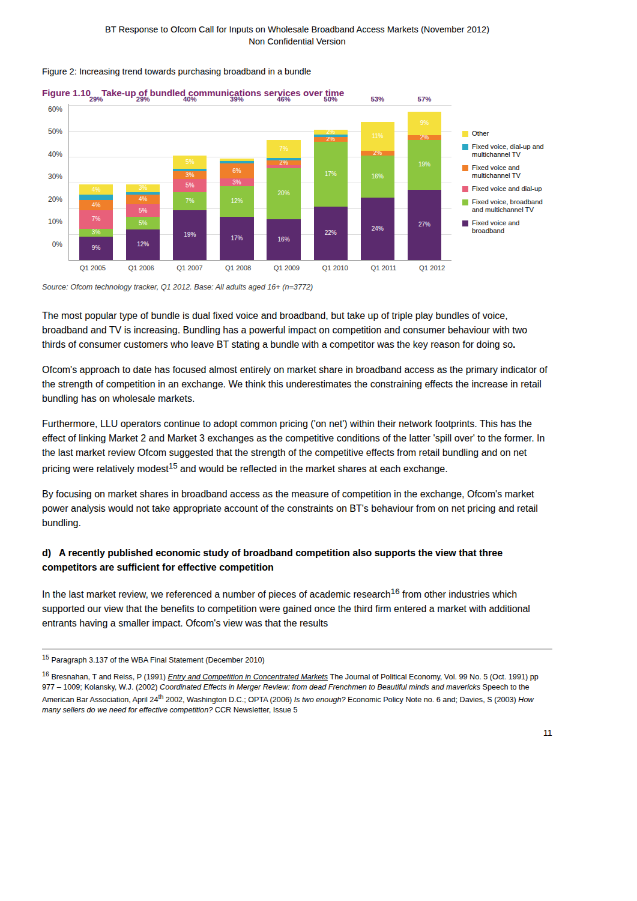BT Response to Ofcom Call for Inputs on Wholesale Broadband Access Markets (November 2012)
Non Confidential Version
Figure 2: Increasing trend towards purchasing broadband in a bundle
Figure 1.10 Take-up of bundled communications services over time
60% 50% 40% 30% 20% 10% 0%
29%
4%
4%
7%
3%
9%
29%
3%
4%
5%
5%
12%
40%
5%
3%
5%
7%
19%
39%
6%
3%
12%
17%
46%
7%
2%
20%
16%
50%
2%
2%
17%
22%
53%
11%
2%
16%
24%
57%
9%
2%
19%
27%
Other
Fixed voice, dial-up and multichannel TV
Fixed voice and multichannel TV
Fixed voice and dial-up
Fixed voice, broadband and multichannel TV
Fixed voice and broadband
Q1 2005 Q1 2006 Q1 2007 Q1 2008 Q1 2009 Q1 2010 Q1 2011 Q1 2012
Source: Ofcom technology tracker, Q1 2012. Base: All adults aged 16+ (n=3772)
The most popular type of bundle is dual fixed voice and broadband, but take up of triple play bundles of voice, broadband and TV is increasing. Bundling has a powerful impact on competition and consumer behaviour with two thirds of consumer customers who leave BT stating a bundle with a competitor was the key reason for doing so.
Ofcom's approach to date has focused almost entirely on market share in broadband access as the primary indicator of the strength of competition in an exchange. We think this underestimates the constraining effects the increase in retail bundling has on wholesale markets.
Furthermore, LLU operators continue to adopt common pricing ('on net') within their network footprints. This has the effect of linking Market 2 and Market 3 exchanges as the competitive conditions of the latter 'spill over' to the former. In the last market review Ofcom suggested that the strength of the competitive effects from retail bundling and on net pricing were relatively modest15 and would be reflected in the market shares at each exchange.
By focusing on market shares in broadband access as the measure of competition in the exchange, Ofcom's market power analysis would not take appropriate account of the constraints on BT's behaviour from on net pricing and retail bundling.
d) A recently published economic study of broadband competition also supports the view that three competitors are sufficient for effective competition
In the last market review, we referenced a number of pieces of academic research16 from other industries which supported our view that the benefits to competition were gained once the third firm entered a market with additional entrants having a smaller impact. Ofcom's view was that the results
15 Paragraph 3.137 of the WBA Final Statement (December 2010)
16 Bresnahan, T and Reiss, P (1991) Entry and Competition in Concentrated Markets The Journal of Political Economy, Vol. 99 No. 5 (Oct. 1991) pp 977 – 1009; Kolansky, W.J. (2002) Coordinated Effects in Merger Review: from dead Frenchmen to Beautiful minds and mavericks Speech to the American Bar Association, April 24th 2002, Washington D.C.; OPTA (2006) Is two enough? Economic Policy Note no. 6 and; Davies, S (2003) How many sellers do we need for effective competition? CCR Newsletter, Issue 5
11